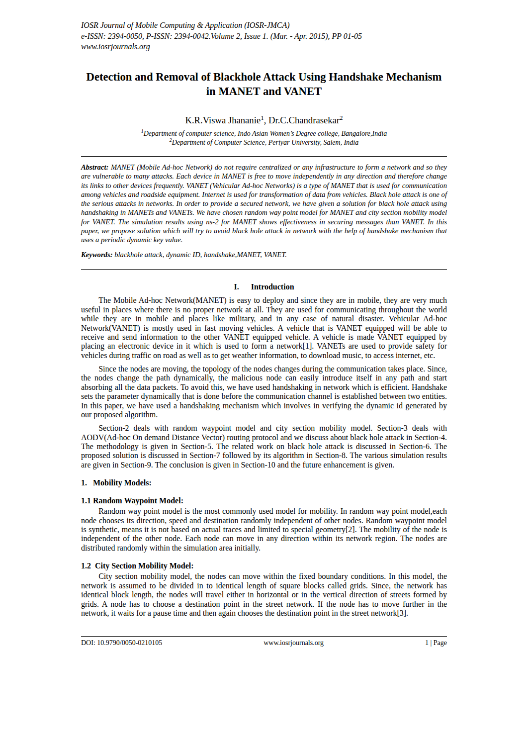IOSR Journal of Mobile Computing & Application (IOSR-JMCA)
e-ISSN: 2394-0050, P-ISSN: 2394-0042.Volume 2, Issue 1. (Mar. - Apr. 2015), PP 01-05
www.iosrjournals.org
Detection and Removal of Blackhole Attack Using Handshake Mechanism in MANET and VANET
K.R.Viswa Jhananie1, Dr.C.Chandrasekar2
1Department of computer science, Indo Asian Women’s Degree college, Bangalore,India
2Department of Computer Science, Periyar University, Salem, India
Abstract: MANET (Mobile Ad-hoc Network) do not require centralized or any infrastructure to form a network and so they are vulnerable to many attacks. Each device in MANET is free to move independently in any direction and therefore change its links to other devices frequently. VANET (Vehicular Ad-hoc Networks) is a type of MANET that is used for communication among vehicles and roadside equipment. Internet is used for transformation of data from vehicles. Black hole attack is one of the serious attacks in networks. In order to provide a secured network, we have given a solution for black hole attack using handshaking in MANETs and VANETs. We have chosen random way point model for MANET and city section mobility model for VANET. The simulation results using ns-2 for MANET shows effectiveness in securing messages than VANET. In this paper, we propose solution which will try to avoid black hole attack in network with the help of handshake mechanism that uses a periodic dynamic key value.
Keywords: blackhole attack, dynamic ID, handshake,MANET, VANET.
I. Introduction
The Mobile Ad-hoc Network(MANET) is easy to deploy and since they are in mobile, they are very much useful in places where there is no proper network at all. They are used for communicating throughout the world while they are in mobile and places like military, and in any case of natural disaster. Vehicular Ad-hoc Network(VANET) is mostly used in fast moving vehicles. A vehicle that is VANET equipped will be able to receive and send information to the other VANET equipped vehicle. A vehicle is made VANET equipped by placing an electronic device in it which is used to form a network[1]. VANETs are used to provide safety for vehicles during traffic on road as well as to get weather information, to download music, to access internet, etc.
Since the nodes are moving, the topology of the nodes changes during the communication takes place. Since, the nodes change the path dynamically, the malicious node can easily introduce itself in any path and start absorbing all the data packets. To avoid this, we have used handshaking in network which is efficient. Handshake sets the parameter dynamically that is done before the communication channel is established between two entities. In this paper, we have used a handshaking mechanism which involves in verifying the dynamic id generated by our proposed algorithm.
Section-2 deals with random waypoint model and city section mobility model. Section-3 deals with AODV(Ad-hoc On demand Distance Vector) routing protocol and we discuss about black hole attack in Section-4. The methodology is given in Section-5. The related work on black hole attack is discussed in Section-6. The proposed solution is discussed in Section-7 followed by its algorithm in Section-8. The various simulation results are given in Section-9. The conclusion is given in Section-10 and the future enhancement is given.
1. Mobility Models:
1.1 Random Waypoint Model:
Random way point model is the most commonly used model for mobility. In random way point model,each node chooses its direction, speed and destination randomly independent of other nodes. Random waypoint model is synthetic, means it is not based on actual traces and limited to special geometry[2]. The mobility of the node is independent of the other node. Each node can move in any direction within its network region. The nodes are distributed randomly within the simulation area initially.
1.2 City Section Mobility Model:
City section mobility model, the nodes can move within the fixed boundary conditions. In this model, the network is assumed to be divided in to identical length of square blocks called grids. Since, the network has identical block length, the nodes will travel either in horizontal or in the vertical direction of streets formed by grids. A node has to choose a destination point in the street network. If the node has to move further in the network, it waits for a pause time and then again chooses the destination point in the street network[3].
DOI: 10.9790/0050-0210105 www.iosrjournals.org 1 | Page